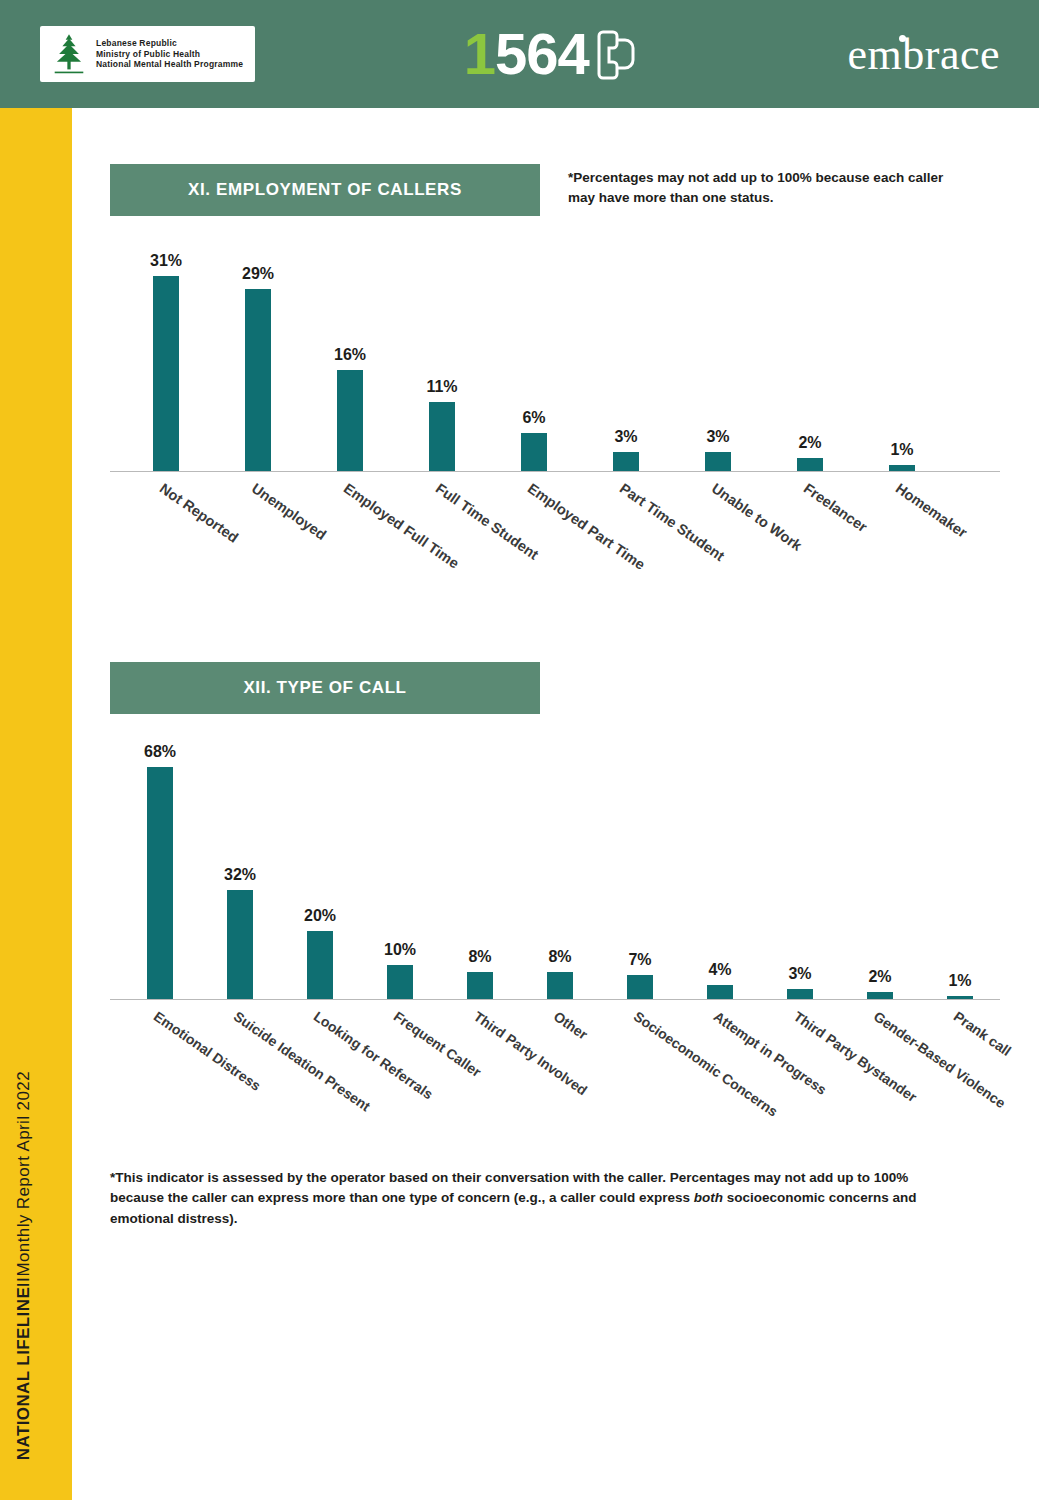Lebanese Republic
Ministry of Public Health
National Mental Health Programme
1564
embrace
NATIONAL LIFELINE IIMonthly Report April 2022
XI. EMPLOYMENT OF CALLERS
*Percentages may not add up to 100% because each caller may have more than one status.
31%
29%
16%
11%
6%
3%
3%
2%
1%
Not Reported
Unemployed
Employed Full Time
Full Time Student
Employed Part Time
Part Time Student
Unable to Work
Freelancer
Homemaker
XII. TYPE OF CALL
68%
32%
20%
10%
8%
8%
7%
4%
3%
2%
1%
Emotional Distress
Suicide Ideation Present
Looking for Referrals
Frequent Caller
Third Party Involved
Other
Socioeconomic Concerns
Attempt in Progress
Third Party Bystander
Gender-Based Violence
Prank call
*This indicator is assessed by the operator based on their conversation with the caller. Percentages may not add up to 100% because the caller can express more than one type of concern (e.g., a caller could express both socioeconomic concerns and emotional distress).